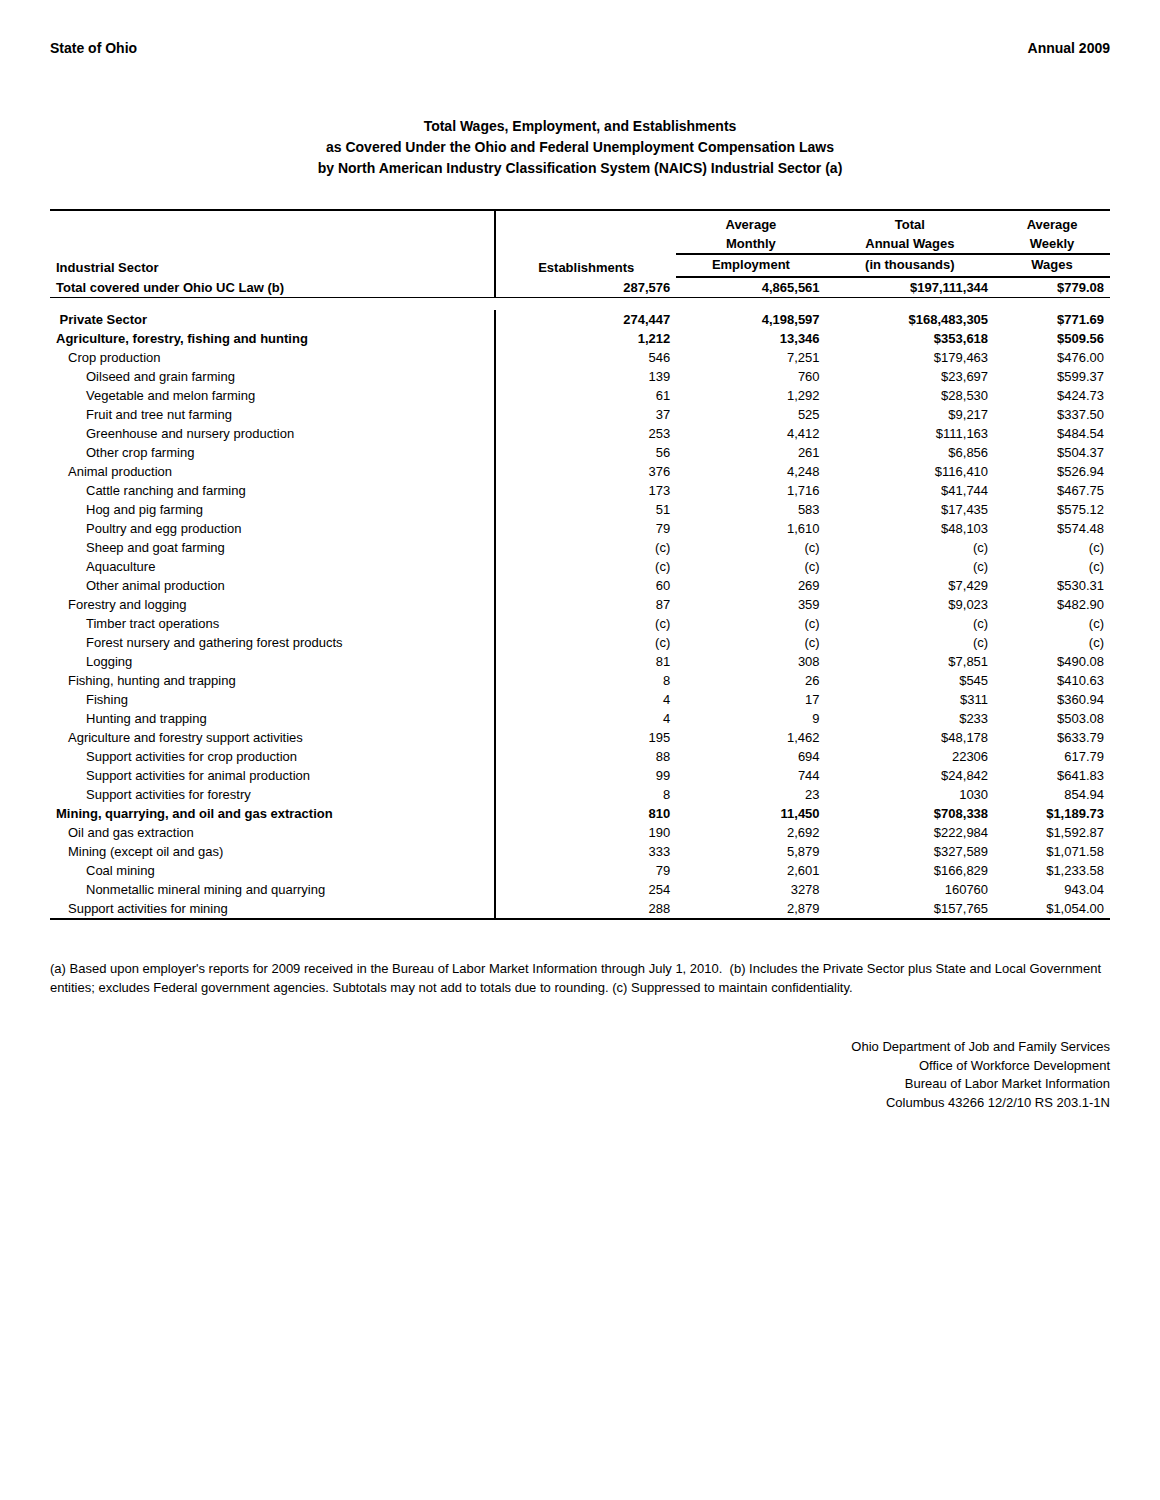State of Ohio
Annual 2009
Total Wages, Employment, and Establishments
as Covered Under the Ohio and Federal Unemployment Compensation Laws
by North American Industry Classification System (NAICS) Industrial Sector (a)
| Industrial Sector | Establishments | Average | Total | Average |
| --- | --- | --- | --- | --- |
| Monthly | Annual Wages | Weekly |
| Employment | (in thousands) | Wages |
| Total covered under Ohio UC Law (b) | 287,576 | 4,865,561 | $197,111,344 | $779.08 |
| Private Sector | 274,447 | 4,198,597 | $168,483,305 | $771.69 |
| Agriculture, forestry, fishing and hunting | 1,212 | 13,346 | $353,618 | $509.56 |
| Crop production | 546 | 7,251 | $179,463 | $476.00 |
| Oilseed and grain farming | 139 | 760 | $23,697 | $599.37 |
| Vegetable and melon farming | 61 | 1,292 | $28,530 | $424.73 |
| Fruit and tree nut farming | 37 | 525 | $9,217 | $337.50 |
| Greenhouse and nursery production | 253 | 4,412 | $111,163 | $484.54 |
| Other crop farming | 56 | 261 | $6,856 | $504.37 |
| Animal production | 376 | 4,248 | $116,410 | $526.94 |
| Cattle ranching and farming | 173 | 1,716 | $41,744 | $467.75 |
| Hog and pig farming | 51 | 583 | $17,435 | $575.12 |
| Poultry and egg production | 79 | 1,610 | $48,103 | $574.48 |
| Sheep and goat farming | (c) | (c) | (c) | (c) |
| Aquaculture | (c) | (c) | (c) | (c) |
| Other animal production | 60 | 269 | $7,429 | $530.31 |
| Forestry and logging | 87 | 359 | $9,023 | $482.90 |
| Timber tract operations | (c) | (c) | (c) | (c) |
| Forest nursery and gathering forest products | (c) | (c) | (c) | (c) |
| Logging | 81 | 308 | $7,851 | $490.08 |
| Fishing, hunting and trapping | 8 | 26 | $545 | $410.63 |
| Fishing | 4 | 17 | $311 | $360.94 |
| Hunting and trapping | 4 | 9 | $233 | $503.08 |
| Agriculture and forestry support activities | 195 | 1,462 | $48,178 | $633.79 |
| Support activities for crop production | 88 | 694 | 22306 | 617.79 |
| Support activities for animal production | 99 | 744 | $24,842 | $641.83 |
| Support activities for forestry | 8 | 23 | 1030 | 854.94 |
| Mining, quarrying, and oil and gas extraction | 810 | 11,450 | $708,338 | $1,189.73 |
| Oil and gas extraction | 190 | 2,692 | $222,984 | $1,592.87 |
| Mining (except oil and gas) | 333 | 5,879 | $327,589 | $1,071.58 |
| Coal mining | 79 | 2,601 | $166,829 | $1,233.58 |
| Nonmetallic mineral mining and quarrying | 254 | 3278 | 160760 | 943.04 |
| Support activities for mining | 288 | 2,879 | $157,765 | $1,054.00 |
(a) Based upon employer's reports for 2009 received in the Bureau of Labor Market Information through July 1, 2010. (b) Includes the Private Sector plus State and Local Government entities; excludes Federal government agencies. Subtotals may not add to totals due to rounding. (c) Suppressed to maintain confidentiality.
Ohio Department of Job and Family Services
Office of Workforce Development
Bureau of Labor Market Information
Columbus 43266 12/2/10 RS 203.1-1N